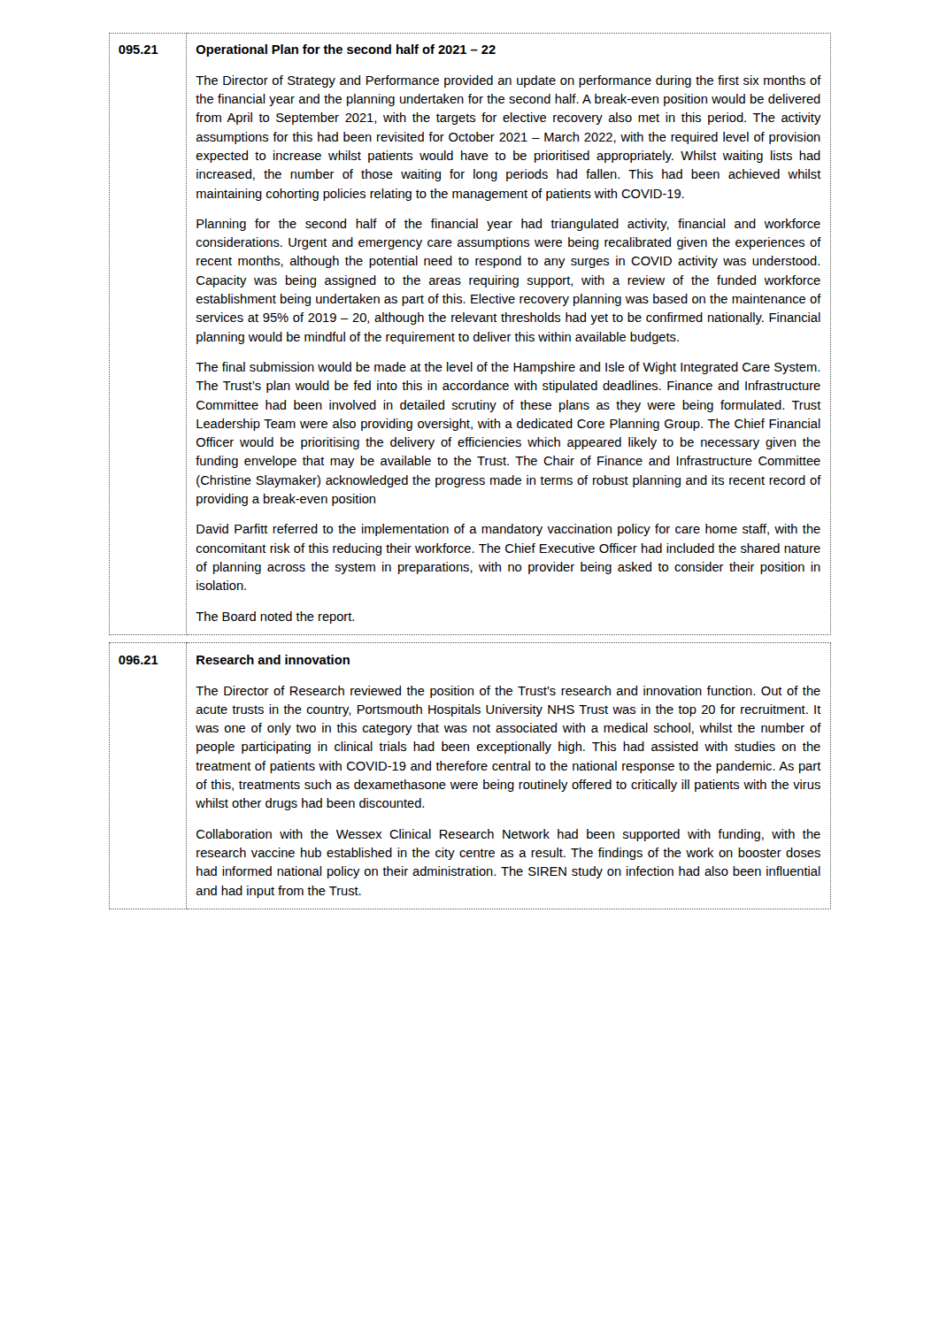| 095.21 | Operational Plan for the second half of 2021 – 22 The Director of Strategy and Performance provided an update on performance during the first six months of the financial year and the planning undertaken for the second half. A break-even position would be delivered from April to September 2021, with the targets for elective recovery also met in this period. The activity assumptions for this had been revisited for October 2021 – March 2022, with the required level of provision expected to increase whilst patients would have to be prioritised appropriately. Whilst waiting lists had increased, the number of those waiting for long periods had fallen. This had been achieved whilst maintaining cohorting policies relating to the management of patients with COVID-19. Planning for the second half of the financial year had triangulated activity, financial and workforce considerations. Urgent and emergency care assumptions were being recalibrated given the experiences of recent months, although the potential need to respond to any surges in COVID activity was understood. Capacity was being assigned to the areas requiring support, with a review of the funded workforce establishment being undertaken as part of this. Elective recovery planning was based on the maintenance of services at 95% of 2019 – 20, although the relevant thresholds had yet to be confirmed nationally. Financial planning would be mindful of the requirement to deliver this within available budgets. The final submission would be made at the level of the Hampshire and Isle of Wight Integrated Care System. The Trust’s plan would be fed into this in accordance with stipulated deadlines. Finance and Infrastructure Committee had been involved in detailed scrutiny of these plans as they were being formulated. Trust Leadership Team were also providing oversight, with a dedicated Core Planning Group. The Chief Financial Officer would be prioritising the delivery of efficiencies which appeared likely to be necessary given the funding envelope that may be available to the Trust. The Chair of Finance and Infrastructure Committee (Christine Slaymaker) acknowledged the progress made in terms of robust planning and its recent record of providing a break-even position David Parfitt referred to the implementation of a mandatory vaccination policy for care home staff, with the concomitant risk of this reducing their workforce. The Chief Executive Officer had included the shared nature of planning across the system in preparations, with no provider being asked to consider their position in isolation. The Board noted the report. |
| 096.21 | Research and innovation The Director of Research reviewed the position of the Trust’s research and innovation function. Out of the acute trusts in the country, Portsmouth Hospitals University NHS Trust was in the top 20 for recruitment. It was one of only two in this category that was not associated with a medical school, whilst the number of people participating in clinical trials had been exceptionally high. This had assisted with studies on the treatment of patients with COVID-19 and therefore central to the national response to the pandemic. As part of this, treatments such as dexamethasone were being routinely offered to critically ill patients with the virus whilst other drugs had been discounted. Collaboration with the Wessex Clinical Research Network had been supported with funding, with the research vaccine hub established in the city centre as a result. The findings of the work on booster doses had informed national policy on their administration. The SIREN study on infection had also been influential and had input from the Trust. |